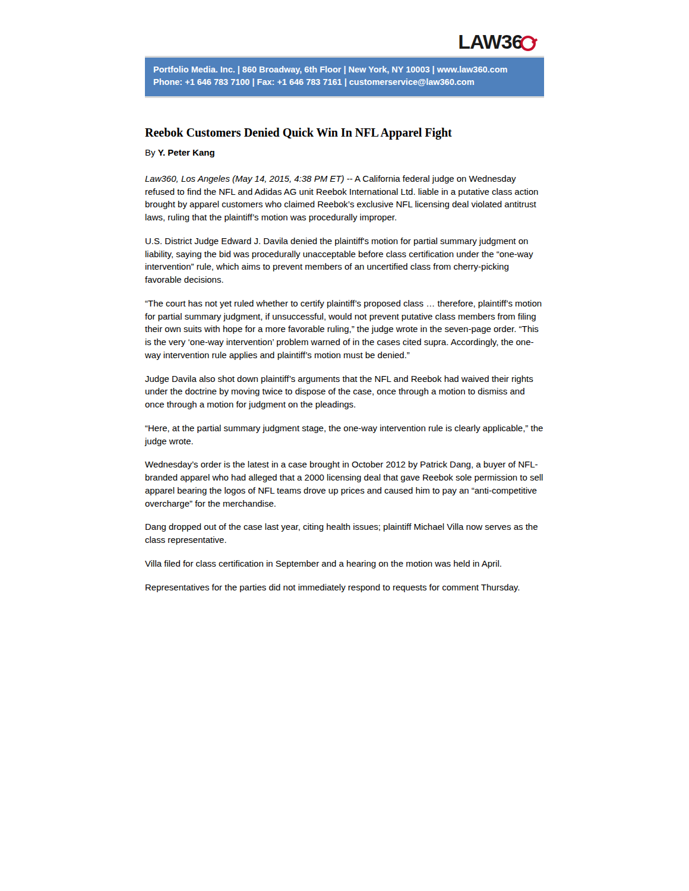LAW36
Portfolio Media. Inc. | 860 Broadway, 6th Floor | New York, NY 10003 | www.law360.com
Phone: +1 646 783 7100 | Fax: +1 646 783 7161 | customerservice@law360.com
Reebok Customers Denied Quick Win In NFL Apparel Fight
By Y. Peter Kang
Law360, Los Angeles (May 14, 2015, 4:38 PM ET) -- A California federal judge on Wednesday refused to find the NFL and Adidas AG unit Reebok International Ltd. liable in a putative class action brought by apparel customers who claimed Reebok’s exclusive NFL licensing deal violated antitrust laws, ruling that the plaintiff’s motion was procedurally improper.
U.S. District Judge Edward J. Davila denied the plaintiff's motion for partial summary judgment on liability, saying the bid was procedurally unacceptable before class certification under the “one-way intervention” rule, which aims to prevent members of an uncertified class from cherry-picking favorable decisions.
“The court has not yet ruled whether to certify plaintiff’s proposed class … therefore, plaintiff’s motion for partial summary judgment, if unsuccessful, would not prevent putative class members from filing their own suits with hope for a more favorable ruling,” the judge wrote in the seven-page order. “This is the very ‘one-way intervention’ problem warned of in the cases cited supra. Accordingly, the one-way intervention rule applies and plaintiff’s motion must be denied.”
Judge Davila also shot down plaintiff’s arguments that the NFL and Reebok had waived their rights under the doctrine by moving twice to dispose of the case, once through a motion to dismiss and once through a motion for judgment on the pleadings.
“Here, at the partial summary judgment stage, the one-way intervention rule is clearly applicable,” the judge wrote.
Wednesday’s order is the latest in a case brought in October 2012 by Patrick Dang, a buyer of NFL-branded apparel who had alleged that a 2000 licensing deal that gave Reebok sole permission to sell apparel bearing the logos of NFL teams drove up prices and caused him to pay an “anti-competitive overcharge” for the merchandise.
Dang dropped out of the case last year, citing health issues; plaintiff Michael Villa now serves as the class representative.
Villa filed for class certification in September and a hearing on the motion was held in April.
Representatives for the parties did not immediately respond to requests for comment Thursday.